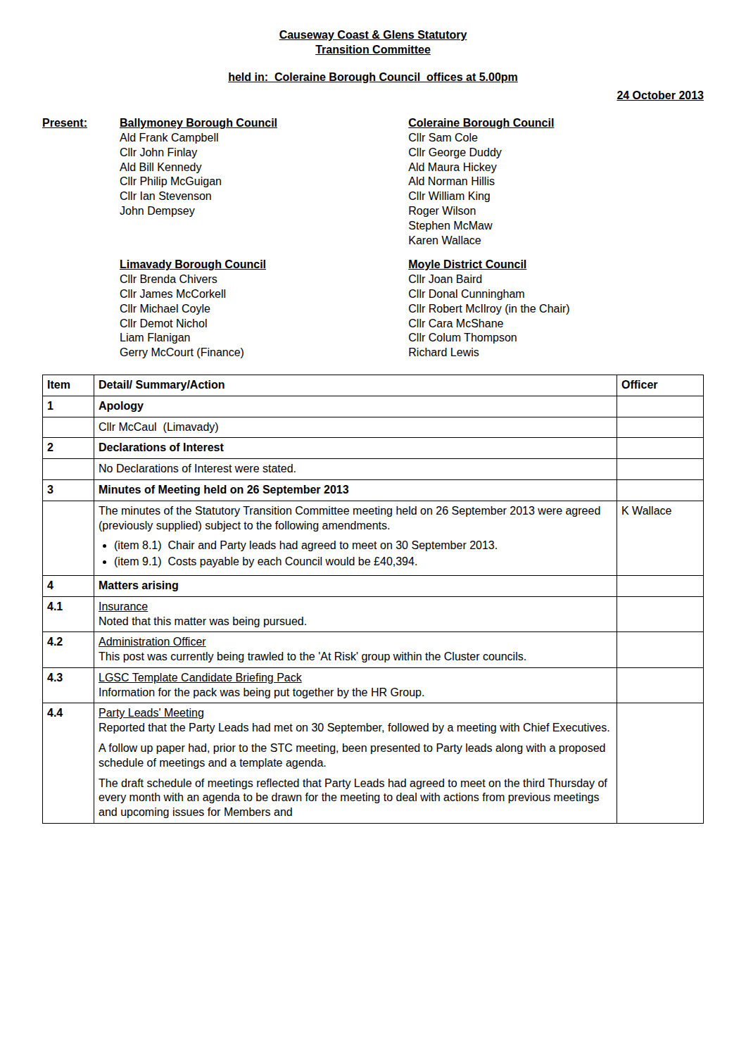Causeway Coast & Glens Statutory Transition Committee
held in: Coleraine Borough Council offices at 5.00pm
24 October 2013
| Present: | Ballymoney Borough Council Ald Frank Campbell Cllr John Finlay Ald Bill Kennedy Cllr Philip McGuigan Cllr Ian Stevenson John Dempsey | Coleraine Borough Council Cllr Sam Cole Cllr George Duddy Ald Maura Hickey Ald Norman Hillis Cllr William King Roger Wilson Stephen McMaw Karen Wallace |
| | Limavady Borough Council Cllr Brenda Chivers Cllr James McCorkell Cllr Michael Coyle Cllr Demot Nichol Liam Flanigan Gerry McCourt (Finance) | Moyle District Council Cllr Joan Baird Cllr Donal Cunningham Cllr Robert McIlroy (in the Chair) Cllr Cara McShane Cllr Colum Thompson Richard Lewis |
| Item | Detail/ Summary/Action | Officer |
| --- | --- | --- |
| 1 | Apology | |
| | Cllr McCaul (Limavady) | |
| 2 | Declarations of Interest | |
| | No Declarations of Interest were stated. | |
| 3 | Minutes of Meeting held on 26 September 2013 | |
| | The minutes of the Statutory Transition Committee meeting held on 26 September 2013 were agreed (previously supplied) subject to the following amendments. (item 8.1) Chair and Party leads had agreed to meet on 30 September 2013. (item 9.1) Costs payable by each Council would be £40,394. | K Wallace |
| 4 | Matters arising | |
| 4.1 | Insurance Noted that this matter was being pursued. | |
| 4.2 | Administration Officer This post was currently being trawled to the 'At Risk' group within the Cluster councils. | |
| 4.3 | LGSC Template Candidate Briefing Pack Information for the pack was being put together by the HR Group. | |
| 4.4 | Party Leads' Meeting Reported that the Party Leads had met on 30 September, followed by a meeting with Chief Executives. A follow up paper had, prior to the STC meeting, been presented to Party leads along with a proposed schedule of meetings and a template agenda. The draft schedule of meetings reflected that Party Leads had agreed to meet on the third Thursday of every month with an agenda to be drawn for the meeting to deal with actions from previous meetings and upcoming issues for Members and | |